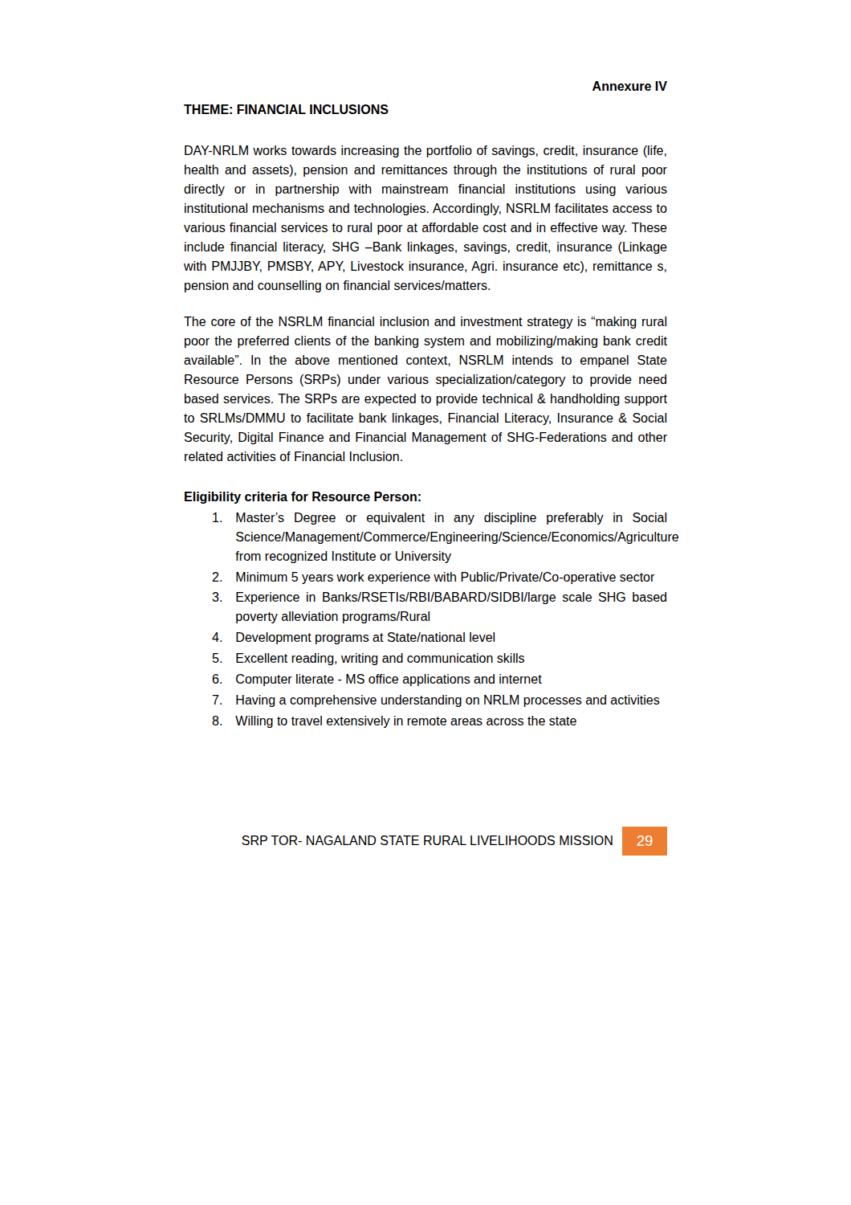Annexure IV
THEME: FINANCIAL INCLUSIONS
DAY-NRLM works towards increasing the portfolio of savings, credit, insurance (life, health and assets), pension and remittances through the institutions of rural poor directly or in partnership with mainstream financial institutions using various institutional mechanisms and technologies. Accordingly, NSRLM facilitates access to various financial services to rural poor at affordable cost and in effective way. These include financial literacy, SHG –Bank linkages, savings, credit, insurance (Linkage with PMJJBY, PMSBY, APY, Livestock insurance, Agri. insurance etc), remittance s, pension and counselling on financial services/matters.
The core of the NSRLM financial inclusion and investment strategy is “making rural poor the preferred clients of the banking system and mobilizing/making bank credit available”. In the above mentioned context, NSRLM intends to empanel State Resource Persons (SRPs) under various specialization/category to provide need based services. The SRPs are expected to provide technical & handholding support to SRLMs/DMMU to facilitate bank linkages, Financial Literacy, Insurance & Social Security, Digital Finance and Financial Management of SHG-Federations and other related activities of Financial Inclusion.
Eligibility criteria for Resource Person:
Master’s Degree or equivalent in any discipline preferably in Social Science/Management/Commerce/Engineering/Science/Economics/Agriculture from recognized Institute or University
Minimum 5 years work experience with Public/Private/Co-operative sector
Experience in Banks/RSETIs/RBI/BABARD/SIDBI/large scale SHG based poverty alleviation programs/Rural
Development programs at State/national level
Excellent reading, writing and communication skills
Computer literate - MS office applications and internet
Having a comprehensive understanding on NRLM processes and activities
Willing to travel extensively in remote areas across the state
SRP TOR- NAGALAND STATE RURAL LIVELIHOODS MISSION
29